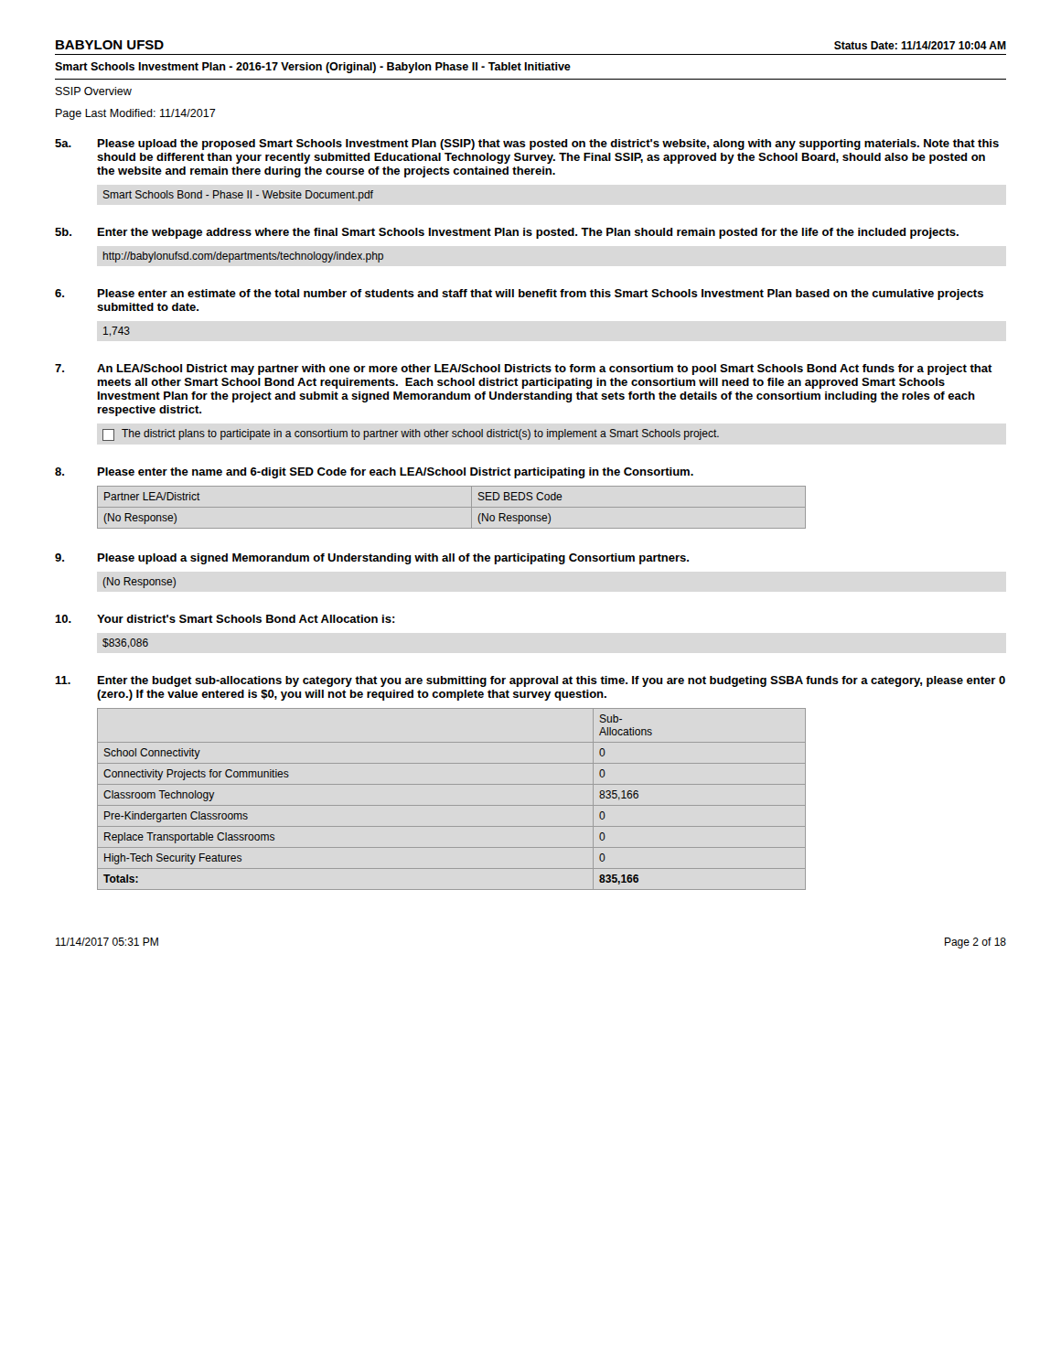BABYLON UFSD Status Date: 11/14/2017 10:04 AM
Smart Schools Investment Plan - 2016-17 Version (Original) - Babylon Phase II - Tablet Initiative
SSIP Overview
Page Last Modified: 11/14/2017
5a.
Please upload the proposed Smart Schools Investment Plan (SSIP) that was posted on the district's website, along with any supporting materials. Note that this should be different than your recently submitted Educational Technology Survey. The Final SSIP, as approved by the School Board, should also be posted on the website and remain there during the course of the projects contained therein.
Smart Schools Bond - Phase II - Website Document.pdf
5b.
Enter the webpage address where the final Smart Schools Investment Plan is posted. The Plan should remain posted for the life of the included projects.
http://babylonufsd.com/departments/technology/index.php
6.
Please enter an estimate of the total number of students and staff that will benefit from this Smart Schools Investment Plan based on the cumulative projects submitted to date.
1,743
7.
An LEA/School District may partner with one or more other LEA/School Districts to form a consortium to pool Smart Schools Bond Act funds for a project that meets all other Smart School Bond Act requirements. Each school district participating in the consortium will need to file an approved Smart Schools Investment Plan for the project and submit a signed Memorandum of Understanding that sets forth the details of the consortium including the roles of each respective district.
The district plans to participate in a consortium to partner with other school district(s) to implement a Smart Schools project.
8.
Please enter the name and 6-digit SED Code for each LEA/School District participating in the Consortium.
| Partner LEA/District | SED BEDS Code |
| --- | --- |
| (No Response) | (No Response) |
9.
Please upload a signed Memorandum of Understanding with all of the participating Consortium partners.
(No Response)
10.
Your district's Smart Schools Bond Act Allocation is:
$836,086
11.
Enter the budget sub-allocations by category that you are submitting for approval at this time. If you are not budgeting SSBA funds for a category, please enter 0 (zero.) If the value entered is $0, you will not be required to complete that survey question.
| | Sub- Allocations |
| --- | --- |
| School Connectivity | 0 |
| Connectivity Projects for Communities | 0 |
| Classroom Technology | 835,166 |
| Pre-Kindergarten Classrooms | 0 |
| Replace Transportable Classrooms | 0 |
| High-Tech Security Features | 0 |
| Totals: | 835,166 |
11/14/2017 05:31 PM Page 2 of 18